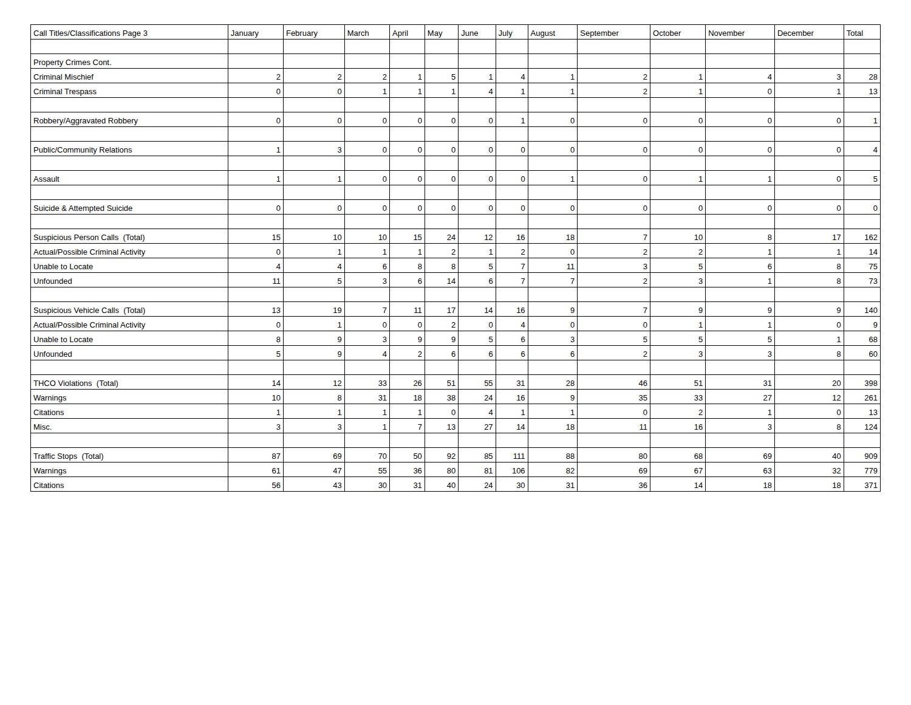| Call Titles/Classifications Page 3 | January | February | March | April | May | June | July | August | September | October | November | December | Total |
| --- | --- | --- | --- | --- | --- | --- | --- | --- | --- | --- | --- | --- | --- |
| Property Crimes Cont. | | | | | | | | | | | | | |
| Criminal Mischief | 2 | 2 | 2 | 1 | 5 | 1 | 4 | 1 | 2 | 1 | 4 | 3 | 28 |
| Criminal Trespass | 0 | 0 | 1 | 1 | 1 | 4 | 1 | 1 | 2 | 1 | 0 | 1 | 13 |
| Robbery/Aggravated Robbery | 0 | 0 | 0 | 0 | 0 | 0 | 1 | 0 | 0 | 0 | 0 | 0 | 1 |
| Public/Community Relations | 1 | 3 | 0 | 0 | 0 | 0 | 0 | 0 | 0 | 0 | 0 | 0 | 4 |
| Assault | 1 | 1 | 0 | 0 | 0 | 0 | 0 | 1 | 0 | 1 | 1 | 0 | 5 |
| Suicide & Attempted Suicide | 0 | 0 | 0 | 0 | 0 | 0 | 0 | 0 | 0 | 0 | 0 | 0 | 0 |
| Suspicious Person Calls (Total) | 15 | 10 | 10 | 15 | 24 | 12 | 16 | 18 | 7 | 10 | 8 | 17 | 162 |
| Actual/Possible Criminal Activity | 0 | 1 | 1 | 1 | 2 | 1 | 2 | 0 | 2 | 2 | 1 | 1 | 14 |
| Unable to Locate | 4 | 4 | 6 | 8 | 8 | 5 | 7 | 11 | 3 | 5 | 6 | 8 | 75 |
| Unfounded | 11 | 5 | 3 | 6 | 14 | 6 | 7 | 7 | 2 | 3 | 1 | 8 | 73 |
| Suspicious Vehicle Calls (Total) | 13 | 19 | 7 | 11 | 17 | 14 | 16 | 9 | 7 | 9 | 9 | 9 | 140 |
| Actual/Possible Criminal Activity | 0 | 1 | 0 | 0 | 2 | 0 | 4 | 0 | 0 | 1 | 1 | 0 | 9 |
| Unable to Locate | 8 | 9 | 3 | 9 | 9 | 5 | 6 | 3 | 5 | 5 | 5 | 1 | 68 |
| Unfounded | 5 | 9 | 4 | 2 | 6 | 6 | 6 | 6 | 2 | 3 | 3 | 8 | 60 |
| THCO Violations (Total) | 14 | 12 | 33 | 26 | 51 | 55 | 31 | 28 | 46 | 51 | 31 | 20 | 398 |
| Warnings | 10 | 8 | 31 | 18 | 38 | 24 | 16 | 9 | 35 | 33 | 27 | 12 | 261 |
| Citations | 1 | 1 | 1 | 1 | 0 | 4 | 1 | 1 | 0 | 2 | 1 | 0 | 13 |
| Misc. | 3 | 3 | 1 | 7 | 13 | 27 | 14 | 18 | 11 | 16 | 3 | 8 | 124 |
| Traffic Stops (Total) | 87 | 69 | 70 | 50 | 92 | 85 | 111 | 88 | 80 | 68 | 69 | 40 | 909 |
| Warnings | 61 | 47 | 55 | 36 | 80 | 81 | 106 | 82 | 69 | 67 | 63 | 32 | 779 |
| Citations | 56 | 43 | 30 | 31 | 40 | 24 | 30 | 31 | 36 | 14 | 18 | 18 | 371 |